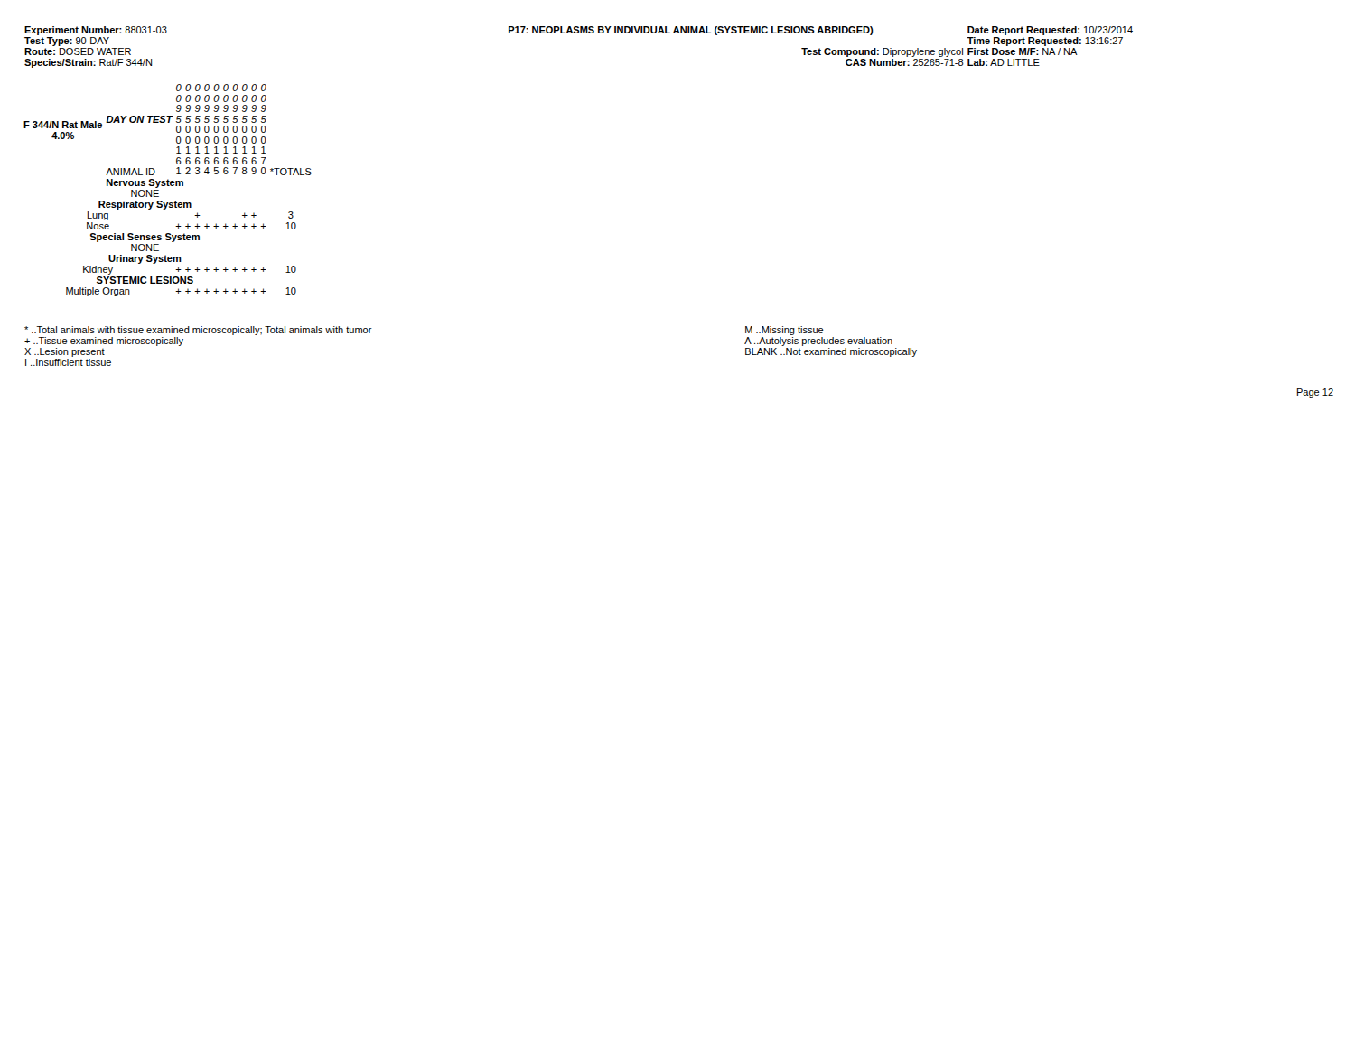| Experiment Number: 88031-03 Test Type: 90-DAY Route: DOSED WATER Species/Strain: Rat/F 344/N | P17: NEOPLASMS BY INDIVIDUAL ANIMAL (SYSTEMIC LESIONS ABRIDGED) Test Compound: Dipropylene glycol CAS Number: 25265-71-8 | Date Report Requested: 10/23/2014 Time Report Requested: 13:16:27 First Dose M/F: NA / NA Lab: AD LITTLE |
| F 344/N Rat Male 4.0% | DAY ON TEST | 0 0 9 5 | 0 0 9 5 | 0 0 9 5 | 0 0 9 5 | 0 0 9 5 | 0 0 9 5 | 0 0 9 5 | 0 0 9 5 | 0 0 9 5 | 0 0 9 5 | |
| ANIMAL ID | 0 0 1 6 1 | 0 0 1 6 2 | 0 0 1 6 3 | 0 0 1 6 4 | 0 0 1 6 5 | 0 0 1 6 6 | 0 0 1 6 7 | 0 0 1 6 8 | 0 0 1 6 9 | 0 0 1 7 0 | *TOTALS |
| Nervous System |
| NONE |
| Respiratory System |
| Lung | | | + | | | | | + | + | | 3 |
| Nose | + | + | + | + | + | + | + | + | + | + | 10 |
| Special Senses System |
| NONE |
| Urinary System |
| Kidney | + | + | + | + | + | + | + | + | + | + | 10 |
| SYSTEMIC LESIONS |
| Multiple Organ | + | + | + | + | + | + | + | + | + | + | 10 |
| * ..Total animals with tissue examined microscopically; Total animals with tumor + ..Tissue examined microscopically X ..Lesion present I ..Insufficient tissue | M ..Missing tissue A ..Autolysis precludes evaluation BLANK ..Not examined microscopically |
Page 12